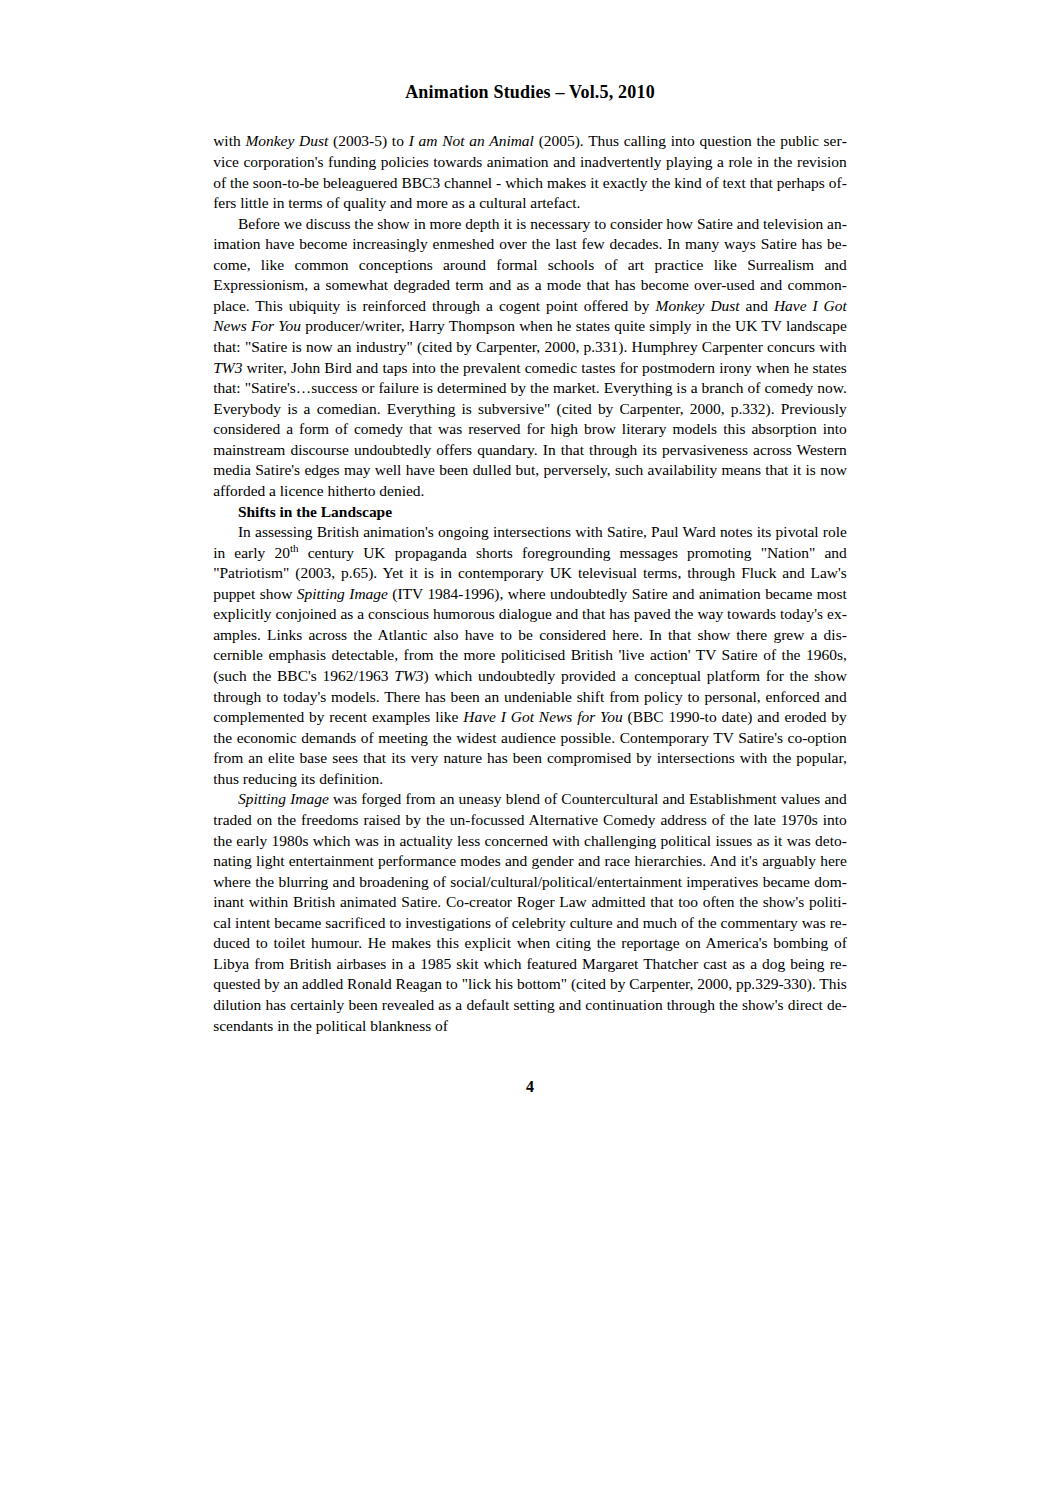Animation Studies – Vol.5, 2010
with Monkey Dust (2003-5) to I am Not an Animal (2005). Thus calling into question the public service corporation's funding policies towards animation and inadvertently playing a role in the revision of the soon-to-be beleaguered BBC3 channel - which makes it exactly the kind of text that perhaps offers little in terms of quality and more as a cultural artefact.
Before we discuss the show in more depth it is necessary to consider how Satire and television animation have become increasingly enmeshed over the last few decades. In many ways Satire has become, like common conceptions around formal schools of art practice like Surrealism and Expressionism, a somewhat degraded term and as a mode that has become over-used and commonplace. This ubiquity is reinforced through a cogent point offered by Monkey Dust and Have I Got News For You producer/writer, Harry Thompson when he states quite simply in the UK TV landscape that: "Satire is now an industry" (cited by Carpenter, 2000, p.331). Humphrey Carpenter concurs with TW3 writer, John Bird and taps into the prevalent comedic tastes for postmodern irony when he states that: "Satire's…success or failure is determined by the market. Everything is a branch of comedy now. Everybody is a comedian. Everything is subversive" (cited by Carpenter, 2000, p.332). Previously considered a form of comedy that was reserved for high brow literary models this absorption into mainstream discourse undoubtedly offers quandary. In that through its pervasiveness across Western media Satire's edges may well have been dulled but, perversely, such availability means that it is now afforded a licence hitherto denied.
Shifts in the Landscape
In assessing British animation's ongoing intersections with Satire, Paul Ward notes its pivotal role in early 20th century UK propaganda shorts foregrounding messages promoting "Nation" and "Patriotism" (2003, p.65). Yet it is in contemporary UK televisual terms, through Fluck and Law's puppet show Spitting Image (ITV 1984-1996), where undoubtedly Satire and animation became most explicitly conjoined as a conscious humorous dialogue and that has paved the way towards today's examples. Links across the Atlantic also have to be considered here. In that show there grew a discernible emphasis detectable, from the more politicised British 'live action' TV Satire of the 1960s, (such the BBC's 1962/1963 TW3) which undoubtedly provided a conceptual platform for the show through to today's models. There has been an undeniable shift from policy to personal, enforced and complemented by recent examples like Have I Got News for You (BBC 1990-to date) and eroded by the economic demands of meeting the widest audience possible. Contemporary TV Satire's co-option from an elite base sees that its very nature has been compromised by intersections with the popular, thus reducing its definition.
Spitting Image was forged from an uneasy blend of Countercultural and Establishment values and traded on the freedoms raised by the un-focussed Alternative Comedy address of the late 1970s into the early 1980s which was in actuality less concerned with challenging political issues as it was detonating light entertainment performance modes and gender and race hierarchies. And it's arguably here where the blurring and broadening of social/cultural/political/entertainment imperatives became dominant within British animated Satire. Co-creator Roger Law admitted that too often the show's political intent became sacrificed to investigations of celebrity culture and much of the commentary was reduced to toilet humour. He makes this explicit when citing the reportage on America's bombing of Libya from British airbases in a 1985 skit which featured Margaret Thatcher cast as a dog being requested by an addled Ronald Reagan to "lick his bottom" (cited by Carpenter, 2000, pp.329-330). This dilution has certainly been revealed as a default setting and continuation through the show's direct descendants in the political blankness of
4